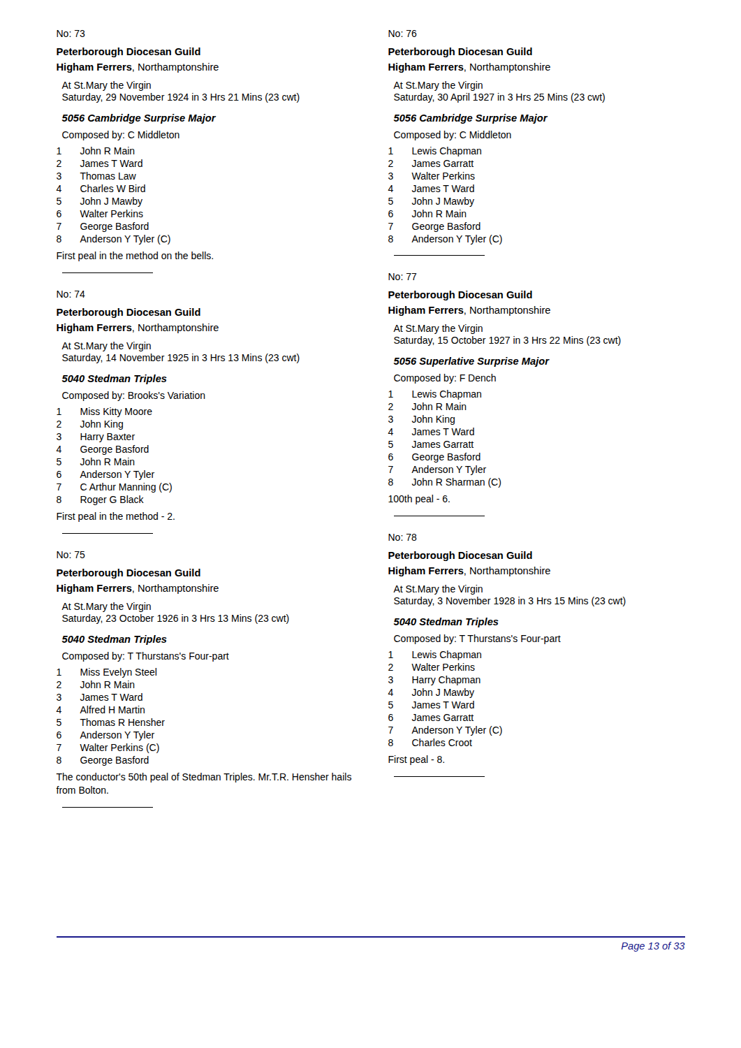No: 73
Peterborough Diocesan Guild
Higham Ferrers, Northamptonshire
At St.Mary the Virgin
Saturday, 29 November 1924 in 3 Hrs 21 Mins (23 cwt)
5056 Cambridge Surprise Major
Composed by: C Middleton
| 1 | John R Main |
| 2 | James T Ward |
| 3 | Thomas Law |
| 4 | Charles W Bird |
| 5 | John J Mawby |
| 6 | Walter Perkins |
| 7 | George Basford |
| 8 | Anderson Y Tyler (C) |
First peal in the method on the bells.
No: 74
Peterborough Diocesan Guild
Higham Ferrers, Northamptonshire
At St.Mary the Virgin
Saturday, 14 November 1925 in 3 Hrs 13 Mins (23 cwt)
5040 Stedman Triples
Composed by: Brooks's Variation
| 1 | Miss Kitty Moore |
| 2 | John King |
| 3 | Harry Baxter |
| 4 | George Basford |
| 5 | John R Main |
| 6 | Anderson Y Tyler |
| 7 | C Arthur Manning (C) |
| 8 | Roger G Black |
First peal in the method - 2.
No: 75
Peterborough Diocesan Guild
Higham Ferrers, Northamptonshire
At St.Mary the Virgin
Saturday, 23 October 1926 in 3 Hrs 13 Mins (23 cwt)
5040 Stedman Triples
Composed by: T Thurstans's Four-part
| 1 | Miss Evelyn Steel |
| 2 | John R Main |
| 3 | James T Ward |
| 4 | Alfred H Martin |
| 5 | Thomas R Hensher |
| 6 | Anderson Y Tyler |
| 7 | Walter Perkins (C) |
| 8 | George Basford |
The conductor's 50th peal of Stedman Triples. Mr.T.R. Hensher hails from Bolton.
No: 76
Peterborough Diocesan Guild
Higham Ferrers, Northamptonshire
At St.Mary the Virgin
Saturday, 30 April 1927 in 3 Hrs 25 Mins (23 cwt)
5056 Cambridge Surprise Major
Composed by: C Middleton
| 1 | Lewis Chapman |
| 2 | James Garratt |
| 3 | Walter Perkins |
| 4 | James T Ward |
| 5 | John J Mawby |
| 6 | John R Main |
| 7 | George Basford |
| 8 | Anderson Y Tyler (C) |
No: 77
Peterborough Diocesan Guild
Higham Ferrers, Northamptonshire
At St.Mary the Virgin
Saturday, 15 October 1927 in 3 Hrs 22 Mins (23 cwt)
5056 Superlative Surprise Major
Composed by: F Dench
| 1 | Lewis Chapman |
| 2 | John R Main |
| 3 | John King |
| 4 | James T Ward |
| 5 | James Garratt |
| 6 | George Basford |
| 7 | Anderson Y Tyler |
| 8 | John R Sharman (C) |
100th peal - 6.
No: 78
Peterborough Diocesan Guild
Higham Ferrers, Northamptonshire
At St.Mary the Virgin
Saturday, 3 November 1928 in 3 Hrs 15 Mins (23 cwt)
5040 Stedman Triples
Composed by: T Thurstans's Four-part
| 1 | Lewis Chapman |
| 2 | Walter Perkins |
| 3 | Harry Chapman |
| 4 | John J Mawby |
| 5 | James T Ward |
| 6 | James Garratt |
| 7 | Anderson Y Tyler (C) |
| 8 | Charles Croot |
First peal - 8.
Page 13 of 33